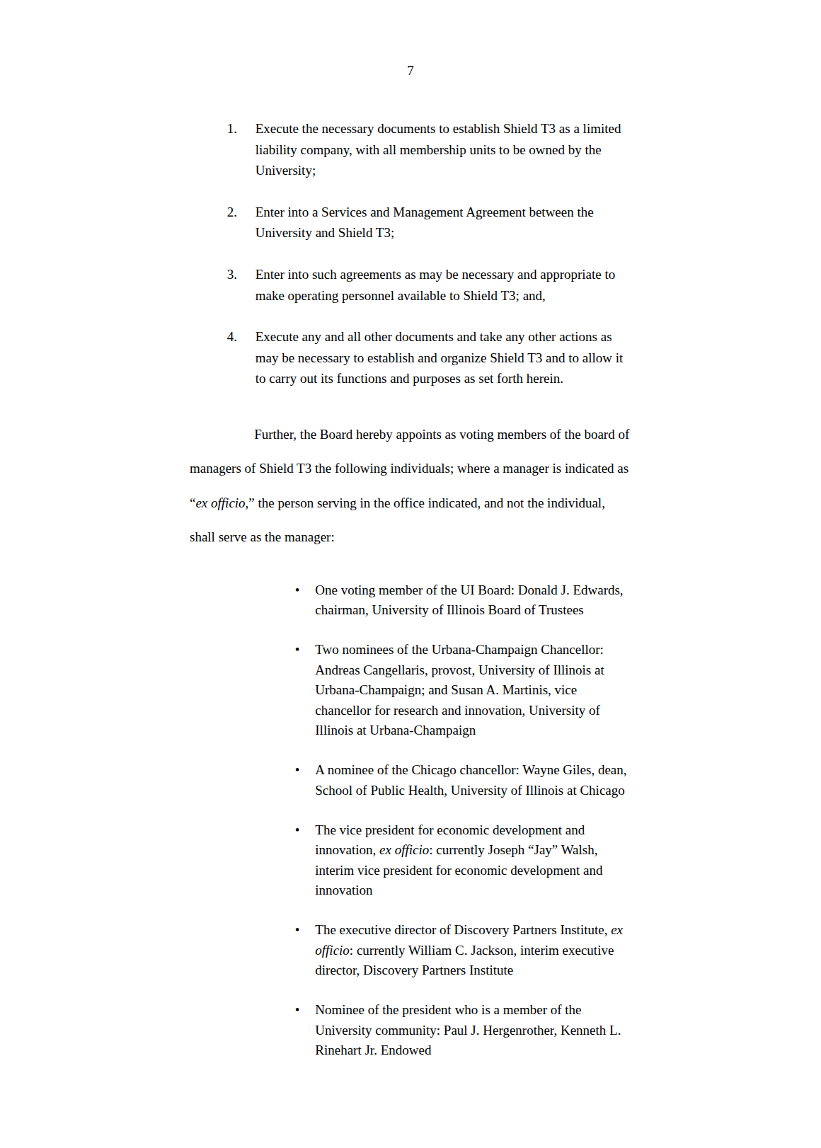7
Execute the necessary documents to establish Shield T3 as a limited liability company, with all membership units to be owned by the University;
Enter into a Services and Management Agreement between the University and Shield T3;
Enter into such agreements as may be necessary and appropriate to make operating personnel available to Shield T3; and,
Execute any and all other documents and take any other actions as may be necessary to establish and organize Shield T3 and to allow it to carry out its functions and purposes as set forth herein.
Further, the Board hereby appoints as voting members of the board of managers of Shield T3 the following individuals; where a manager is indicated as “ex officio,” the person serving in the office indicated, and not the individual, shall serve as the manager:
One voting member of the UI Board: Donald J. Edwards, chairman, University of Illinois Board of Trustees
Two nominees of the Urbana-Champaign Chancellor: Andreas Cangellaris, provost, University of Illinois at Urbana-Champaign; and Susan A. Martinis, vice chancellor for research and innovation, University of Illinois at Urbana-Champaign
A nominee of the Chicago chancellor: Wayne Giles, dean, School of Public Health, University of Illinois at Chicago
The vice president for economic development and innovation, ex officio: currently Joseph “Jay” Walsh, interim vice president for economic development and innovation
The executive director of Discovery Partners Institute, ex officio: currently William C. Jackson, interim executive director, Discovery Partners Institute
Nominee of the president who is a member of the University community: Paul J. Hergenrother, Kenneth L. Rinehart Jr. Endowed